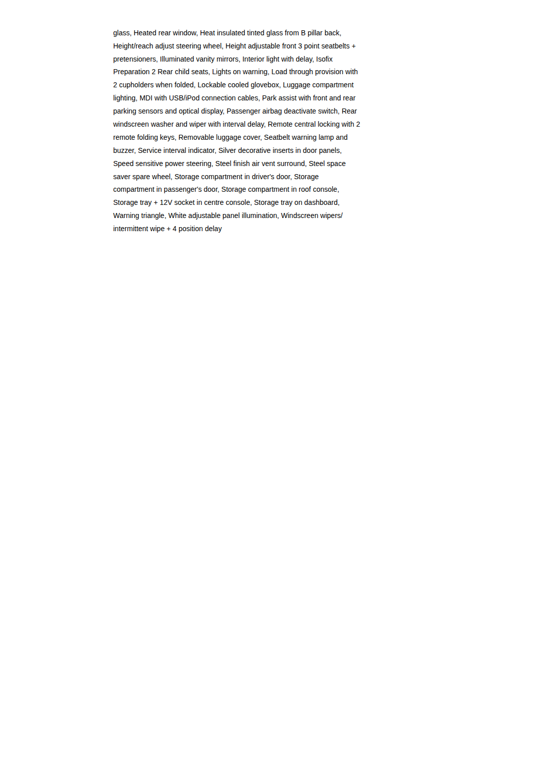glass, Heated rear window, Heat insulated tinted glass from B pillar back, Height/reach adjust steering wheel, Height adjustable front 3 point seatbelts + pretensioners, Illuminated vanity mirrors, Interior light with delay, Isofix Preparation 2 Rear child seats, Lights on warning, Load through provision with 2 cupholders when folded, Lockable cooled glovebox, Luggage compartment lighting, MDI with USB/iPod connection cables, Park assist with front and rear parking sensors and optical display, Passenger airbag deactivate switch, Rear windscreen washer and wiper with interval delay, Remote central locking with 2 remote folding keys, Removable luggage cover, Seatbelt warning lamp and buzzer, Service interval indicator, Silver decorative inserts in door panels, Speed sensitive power steering, Steel finish air vent surround, Steel space saver spare wheel, Storage compartment in driver's door, Storage compartment in passenger's door, Storage compartment in roof console, Storage tray + 12V socket in centre console, Storage tray on dashboard, Warning triangle, White adjustable panel illumination, Windscreen wipers/ intermittent wipe + 4 position delay